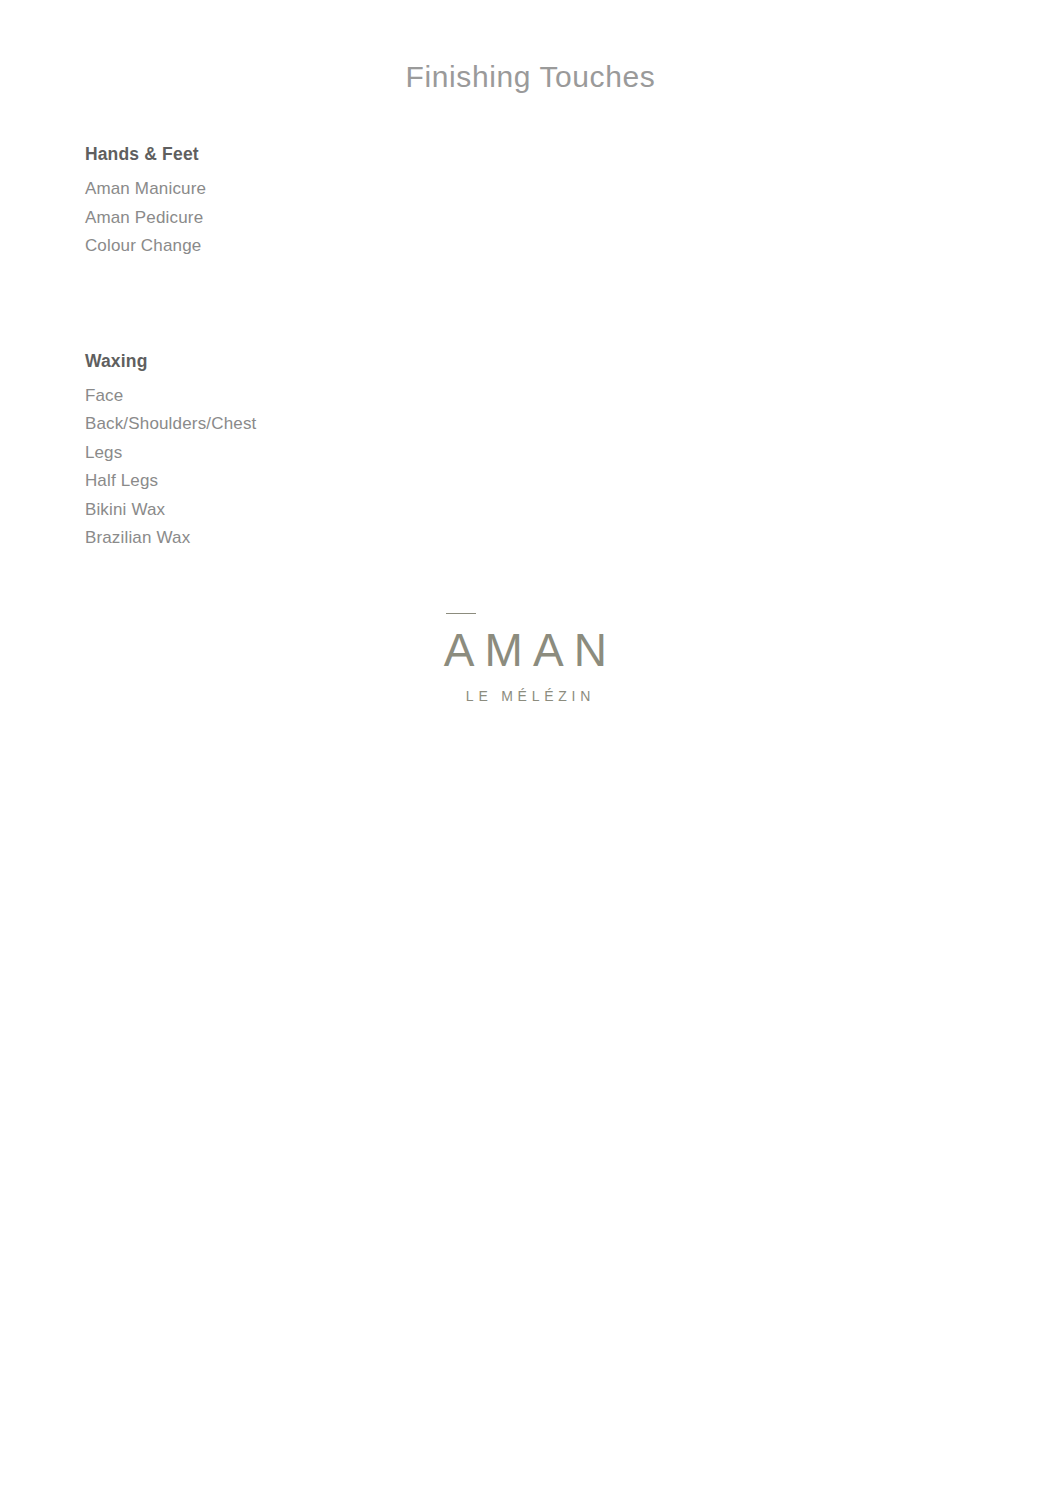Finishing Touches
Hands & Feet
Aman Manicure
Aman Pedicure
Colour Change
Waxing
Face
Back/Shoulders/Chest
Legs
Half Legs
Bikini Wax
Brazilian Wax
AMAN
LE MÉLÉZIN